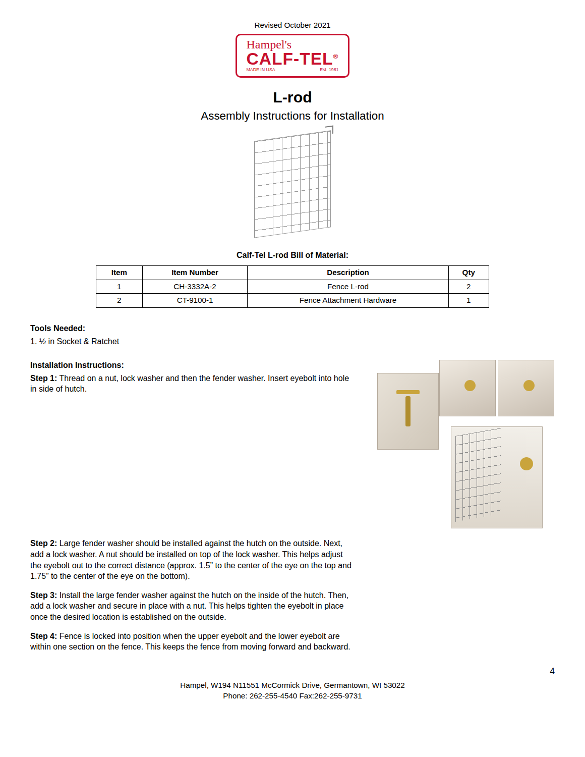Revised October 2021
Hampel's
CALF-TEL®
MADE IN USA Est. 1981
L-rod
Assembly Instructions for Installation
Calf-Tel L-rod Bill of Material:
| Item | Item Number | Description | Qty |
| --- | --- | --- | --- |
| 1 | CH-3332A-2 | Fence L-rod | 2 |
| 2 | CT-9100-1 | Fence Attachment Hardware | 1 |
Tools Needed:
1. ½ in Socket & Ratchet
Installation Instructions:
Step 1: Thread on a nut, lock washer and then the fender washer. Insert eyebolt into hole in side of hutch.
Step 2: Large fender washer should be installed against the hutch on the outside. Next, add a lock washer. A nut should be installed on top of the lock washer. This helps adjust the eyebolt out to the correct distance (approx. 1.5” to the center of the eye on the top and 1.75” to the center of the eye on the bottom).
Step 3: Install the large fender washer against the hutch on the inside of the hutch. Then, add a lock washer and secure in place with a nut. This helps tighten the eyebolt in place once the desired location is established on the outside.
Step 4: Fence is locked into position when the upper eyebolt and the lower eyebolt are within one section on the fence. This keeps the fence from moving forward and backward.
4
Hampel, W194 N11551 McCormick Drive, Germantown, WI 53022
Phone: 262-255-4540 Fax:262-255-9731